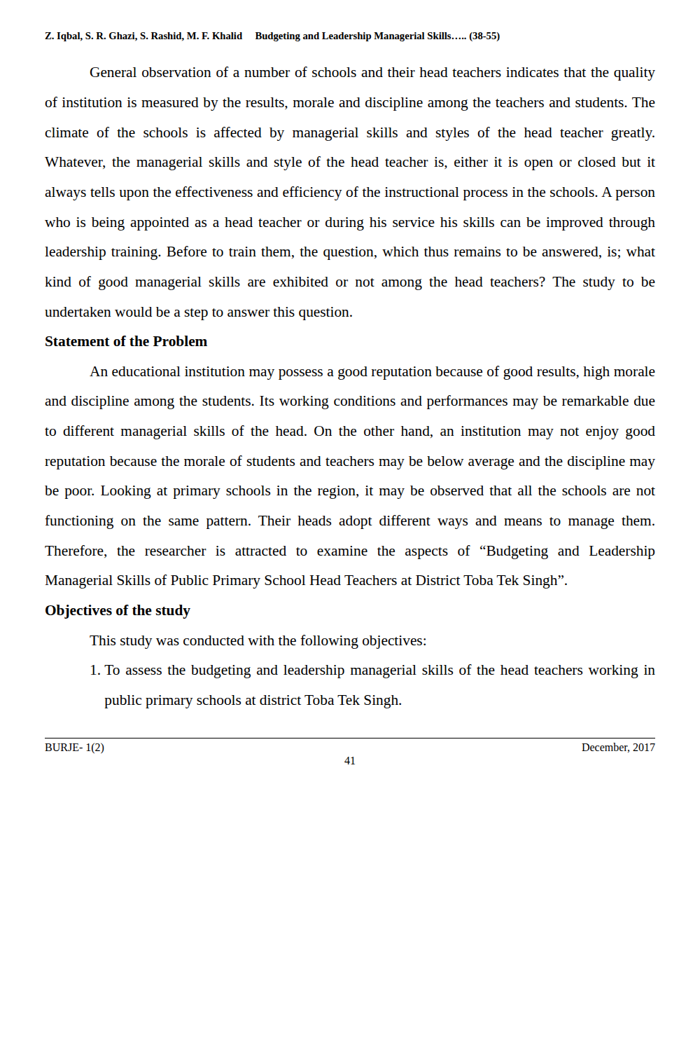Z. Iqbal, S. R. Ghazi, S. Rashid, M. F. Khalid Budgeting and Leadership Managerial Skills….. (38-55)
General observation of a number of schools and their head teachers indicates that the quality of institution is measured by the results, morale and discipline among the teachers and students. The climate of the schools is affected by managerial skills and styles of the head teacher greatly. Whatever, the managerial skills and style of the head teacher is, either it is open or closed but it always tells upon the effectiveness and efficiency of the instructional process in the schools. A person who is being appointed as a head teacher or during his service his skills can be improved through leadership training. Before to train them, the question, which thus remains to be answered, is; what kind of good managerial skills are exhibited or not among the head teachers? The study to be undertaken would be a step to answer this question.
Statement of the Problem
An educational institution may possess a good reputation because of good results, high morale and discipline among the students. Its working conditions and performances may be remarkable due to different managerial skills of the head. On the other hand, an institution may not enjoy good reputation because the morale of students and teachers may be below average and the discipline may be poor. Looking at primary schools in the region, it may be observed that all the schools are not functioning on the same pattern. Their heads adopt different ways and means to manage them. Therefore, the researcher is attracted to examine the aspects of “Budgeting and Leadership Managerial Skills of Public Primary School Head Teachers at District Toba Tek Singh”.
Objectives of the study
This study was conducted with the following objectives:
To assess the budgeting and leadership managerial skills of the head teachers working in public primary schools at district Toba Tek Singh.
BURJE- 1(2) December, 2017
41